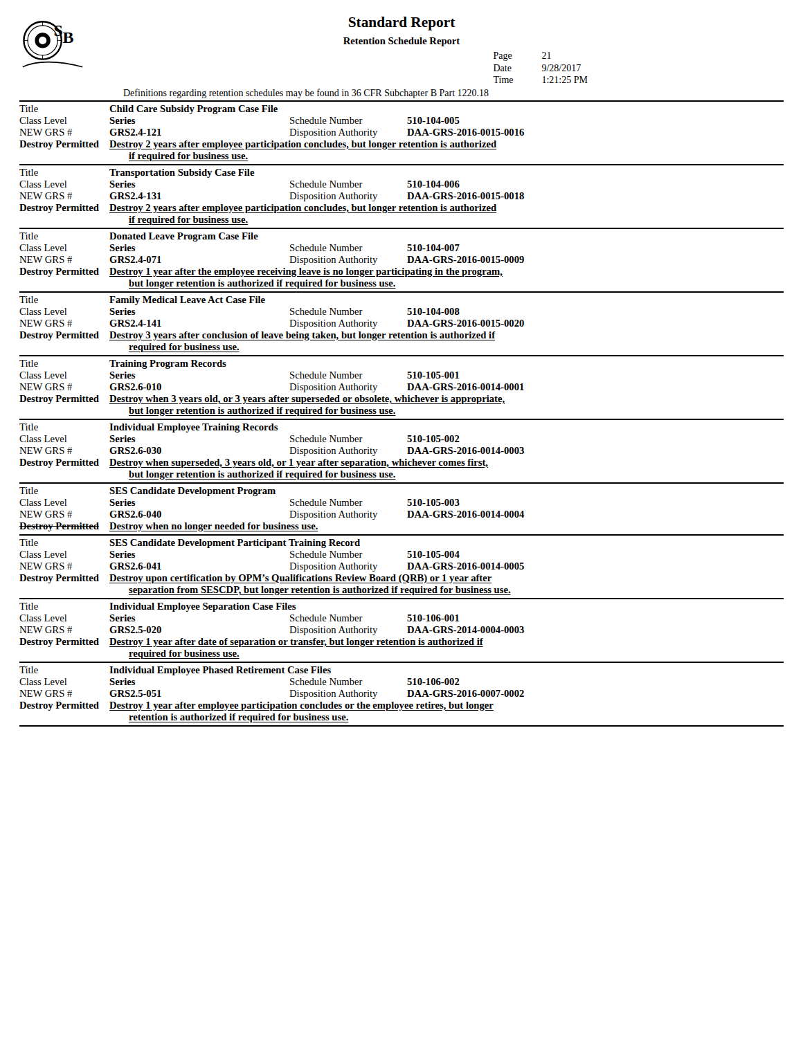S B
Standard Report
Retention Schedule Report
| Page | 21 |
| Date | 9/28/2017 |
| Time | 1:21:25 PM |
Definitions regarding retention schedules may be found in 36 CFR Subchapter B Part 1220.18
| Title | Child Care Subsidy Program Case File |
| Class Level | Series | Schedule Number | 510-104-005 |
| NEW GRS # | GRS2.4-121 | Disposition Authority | DAA-GRS-2016-0015-0016 |
| Destroy Permitted | Destroy 2 years after employee participation concludes, but longer retention is authorized if required for business use. |
| Title | Transportation Subsidy Case File |
| Class Level | Series | Schedule Number | 510-104-006 |
| NEW GRS # | GRS2.4-131 | Disposition Authority | DAA-GRS-2016-0015-0018 |
| Destroy Permitted | Destroy 2 years after employee participation concludes, but longer retention is authorized if required for business use. |
| Title | Donated Leave Program Case File |
| Class Level | Series | Schedule Number | 510-104-007 |
| NEW GRS # | GRS2.4-071 | Disposition Authority | DAA-GRS-2016-0015-0009 |
| Destroy Permitted | Destroy 1 year after the employee receiving leave is no longer participating in the program, but longer retention is authorized if required for business use. |
| Title | Family Medical Leave Act Case File |
| Class Level | Series | Schedule Number | 510-104-008 |
| NEW GRS # | GRS2.4-141 | Disposition Authority | DAA-GRS-2016-0015-0020 |
| Destroy Permitted | Destroy 3 years after conclusion of leave being taken, but longer retention is authorized if required for business use. |
| Title | Training Program Records |
| Class Level | Series | Schedule Number | 510-105-001 |
| NEW GRS # | GRS2.6-010 | Disposition Authority | DAA-GRS-2016-0014-0001 |
| Destroy Permitted | Destroy when 3 years old, or 3 years after superseded or obsolete, whichever is appropriate, but longer retention is authorized if required for business use. |
| Title | Individual Employee Training Records |
| Class Level | Series | Schedule Number | 510-105-002 |
| NEW GRS # | GRS2.6-030 | Disposition Authority | DAA-GRS-2016-0014-0003 |
| Destroy Permitted | Destroy when superseded, 3 years old, or 1 year after separation, whichever comes first, but longer retention is authorized if required for business use. |
| Title | SES Candidate Development Program |
| Class Level | Series | Schedule Number | 510-105-003 |
| NEW GRS # | GRS2.6-040 | Disposition Authority | DAA-GRS-2016-0014-0004 |
| Destroy Permitted | Destroy when no longer needed for business use. |
| Title | SES Candidate Development Participant Training Record |
| Class Level | Series | Schedule Number | 510-105-004 |
| NEW GRS # | GRS2.6-041 | Disposition Authority | DAA-GRS-2016-0014-0005 |
| Destroy Permitted | Destroy upon certification by OPM’s Qualifications Review Board (QRB) or 1 year after separation from SESCDP, but longer retention is authorized if required for business use. |
| Title | Individual Employee Separation Case Files |
| Class Level | Series | Schedule Number | 510-106-001 |
| NEW GRS # | GRS2.5-020 | Disposition Authority | DAA-GRS-2014-0004-0003 |
| Destroy Permitted | Destroy 1 year after date of separation or transfer, but longer retention is authorized if required for business use. |
| Title | Individual Employee Phased Retirement Case Files |
| Class Level | Series | Schedule Number | 510-106-002 |
| NEW GRS # | GRS2.5-051 | Disposition Authority | DAA-GRS-2016-0007-0002 |
| Destroy Permitted | Destroy 1 year after employee participation concludes or the employee retires, but longer retention is authorized if required for business use. |